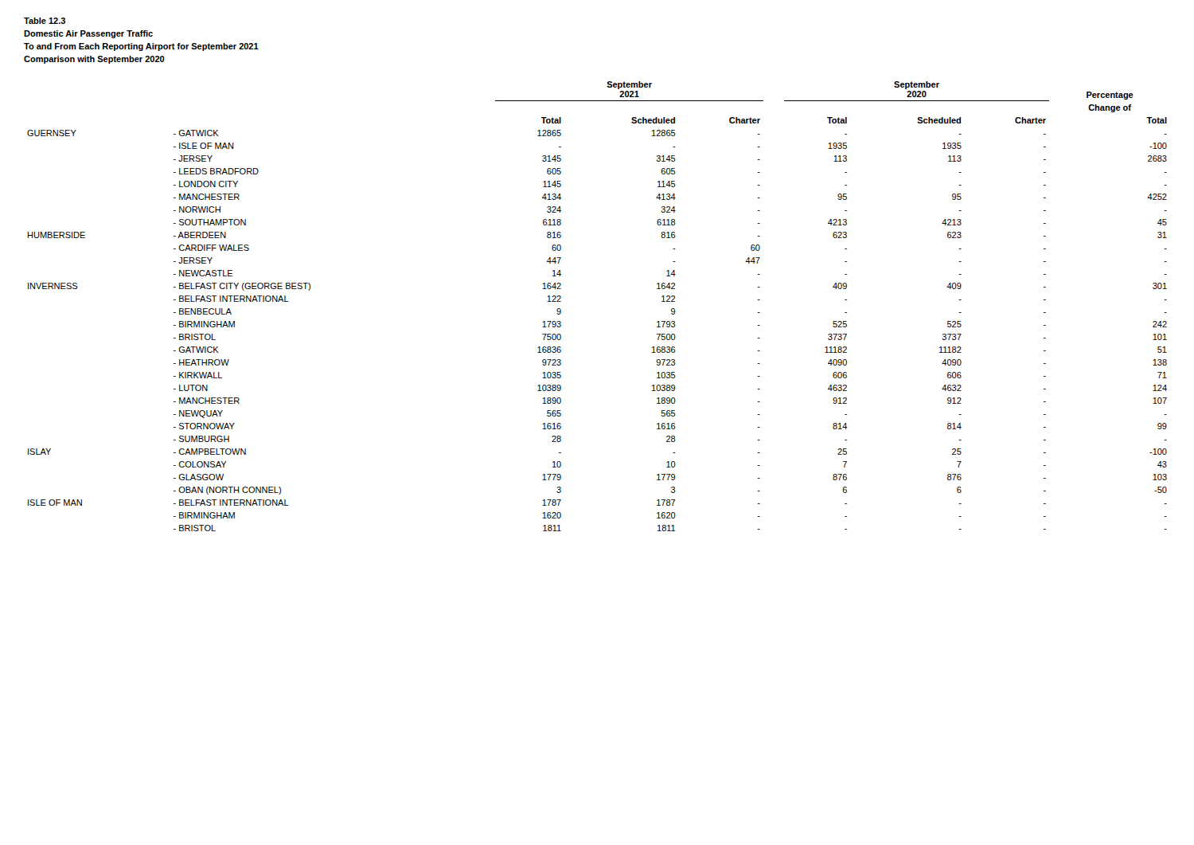Table 12.3
Domestic Air Passenger Traffic
To and From Each Reporting Airport for September 2021
Comparison with September 2020
| | | September 2021 | | September 2020 | Percentage |
| --- | --- | --- | --- | --- | --- |
| | | | | | Change of |
| | | Total | Scheduled | Charter | | Total | Scheduled | Charter | Total |
| GUERNSEY | - GATWICK | 12865 | 12865 | - | | - | - | - | - |
| | - ISLE OF MAN | - | - | - | | 1935 | 1935 | - | -100 |
| | - JERSEY | 3145 | 3145 | - | | 113 | 113 | - | 2683 |
| | - LEEDS BRADFORD | 605 | 605 | - | | - | - | - | - |
| | - LONDON CITY | 1145 | 1145 | - | | - | - | - | - |
| | - MANCHESTER | 4134 | 4134 | - | | 95 | 95 | - | 4252 |
| | - NORWICH | 324 | 324 | - | | - | - | - | - |
| | - SOUTHAMPTON | 6118 | 6118 | - | | 4213 | 4213 | - | 45 |
| HUMBERSIDE | - ABERDEEN | 816 | 816 | - | | 623 | 623 | - | 31 |
| | - CARDIFF WALES | 60 | - | 60 | | - | - | - | - |
| | - JERSEY | 447 | - | 447 | | - | - | - | - |
| | - NEWCASTLE | 14 | 14 | - | | - | - | - | - |
| INVERNESS | - BELFAST CITY (GEORGE BEST) | 1642 | 1642 | - | | 409 | 409 | - | 301 |
| | - BELFAST INTERNATIONAL | 122 | 122 | - | | - | - | - | - |
| | - BENBECULA | 9 | 9 | - | | - | - | - | - |
| | - BIRMINGHAM | 1793 | 1793 | - | | 525 | 525 | - | 242 |
| | - BRISTOL | 7500 | 7500 | - | | 3737 | 3737 | - | 101 |
| | - GATWICK | 16836 | 16836 | - | | 11182 | 11182 | - | 51 |
| | - HEATHROW | 9723 | 9723 | - | | 4090 | 4090 | - | 138 |
| | - KIRKWALL | 1035 | 1035 | - | | 606 | 606 | - | 71 |
| | - LUTON | 10389 | 10389 | - | | 4632 | 4632 | - | 124 |
| | - MANCHESTER | 1890 | 1890 | - | | 912 | 912 | - | 107 |
| | - NEWQUAY | 565 | 565 | - | | - | - | - | - |
| | - STORNOWAY | 1616 | 1616 | - | | 814 | 814 | - | 99 |
| | - SUMBURGH | 28 | 28 | - | | - | - | - | - |
| ISLAY | - CAMPBELTOWN | - | - | - | | 25 | 25 | - | -100 |
| | - COLONSAY | 10 | 10 | - | | 7 | 7 | - | 43 |
| | - GLASGOW | 1779 | 1779 | - | | 876 | 876 | - | 103 |
| | - OBAN (NORTH CONNEL) | 3 | 3 | - | | 6 | 6 | - | -50 |
| ISLE OF MAN | - BELFAST INTERNATIONAL | 1787 | 1787 | - | | - | - | - | - |
| | - BIRMINGHAM | 1620 | 1620 | - | | - | - | - | - |
| | - BRISTOL | 1811 | 1811 | - | | - | - | - | - |